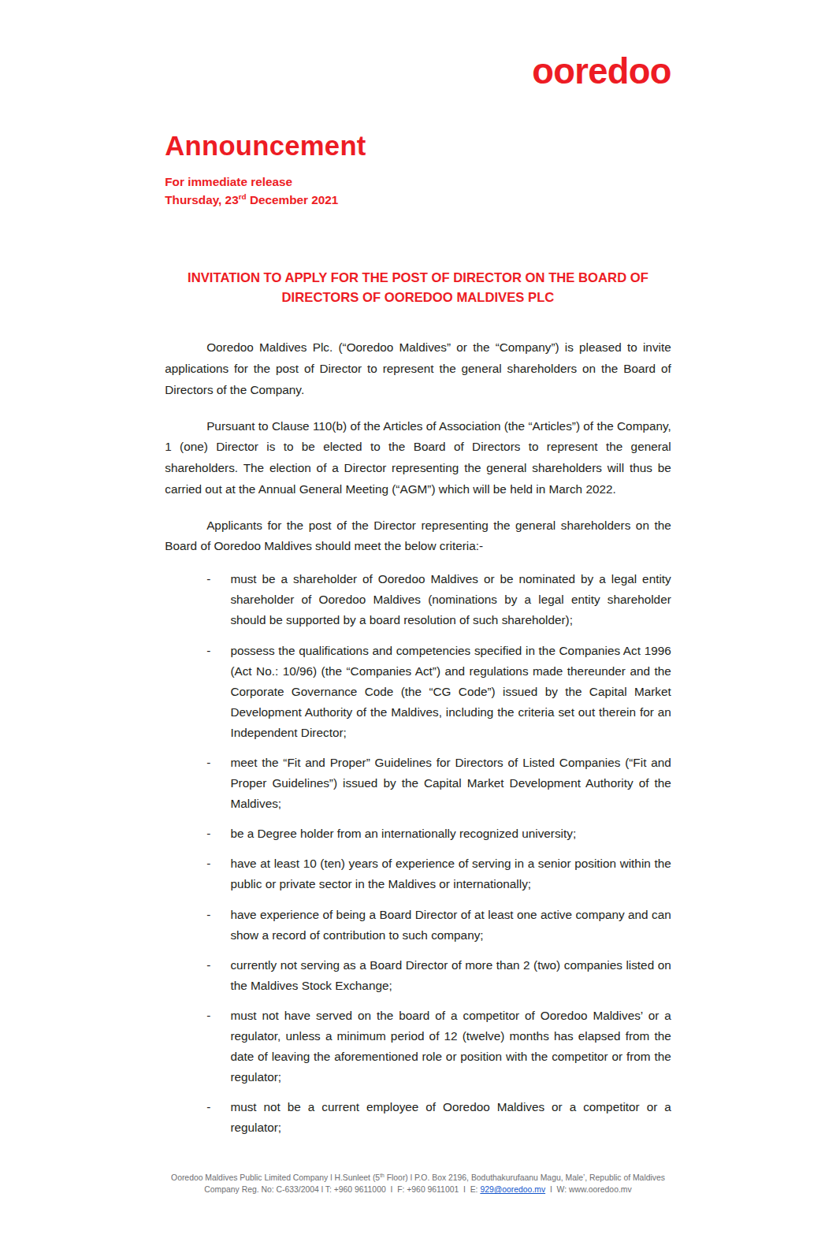ooredoo
Announcement
For immediate release
Thursday, 23rd December 2021
Invitation to apply for the post of Director on the Board of Directors of Ooredoo Maldives Plc
Ooredoo Maldives Plc. (“Ooredoo Maldives” or the “Company”) is pleased to invite applications for the post of Director to represent the general shareholders on the Board of Directors of the Company.
Pursuant to Clause 110(b) of the Articles of Association (the “Articles”) of the Company, 1 (one) Director is to be elected to the Board of Directors to represent the general shareholders. The election of a Director representing the general shareholders will thus be carried out at the Annual General Meeting (“AGM”) which will be held in March 2022.
Applicants for the post of the Director representing the general shareholders on the Board of Ooredoo Maldives should meet the below criteria:-
must be a shareholder of Ooredoo Maldives or be nominated by a legal entity shareholder of Ooredoo Maldives (nominations by a legal entity shareholder should be supported by a board resolution of such shareholder);
possess the qualifications and competencies specified in the Companies Act 1996 (Act No.: 10/96) (the “Companies Act”) and regulations made thereunder and the Corporate Governance Code (the “CG Code”) issued by the Capital Market Development Authority of the Maldives, including the criteria set out therein for an Independent Director;
meet the “Fit and Proper” Guidelines for Directors of Listed Companies (“Fit and Proper Guidelines”) issued by the Capital Market Development Authority of the Maldives;
be a Degree holder from an internationally recognized university;
have at least 10 (ten) years of experience of serving in a senior position within the public or private sector in the Maldives or internationally;
have experience of being a Board Director of at least one active company and can show a record of contribution to such company;
currently not serving as a Board Director of more than 2 (two) companies listed on the Maldives Stock Exchange;
must not have served on the board of a competitor of Ooredoo Maldives’ or a regulator, unless a minimum period of 12 (twelve) months has elapsed from the date of leaving the aforementioned role or position with the competitor or from the regulator;
must not be a current employee of Ooredoo Maldives or a competitor or a regulator;
Ooredoo Maldives Public Limited Company l H.Sunleet (5th Floor) l P.O. Box 2196, Boduthakurufaanu Magu, Male’, Republic of Maldives
Company Reg. No: C-633/2004 l T: +960 9611000 I F: +960 9611001 I E: 929@ooredoo.mv I W: www.ooredoo.mv